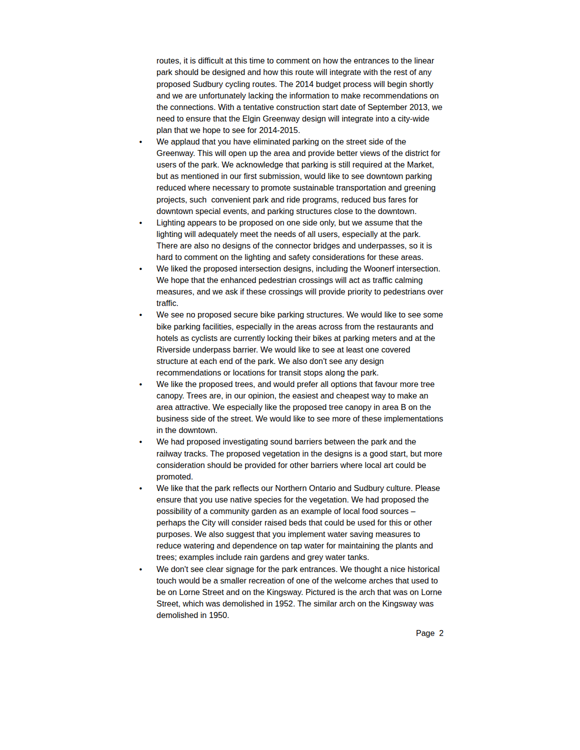routes, it is difficult at this time to comment on how the entrances to the linear park should be designed and how this route will integrate with the rest of any proposed Sudbury cycling routes. The 2014 budget process will begin shortly and we are unfortunately lacking the information to make recommendations on the connections. With a tentative construction start date of September 2013, we need to ensure that the Elgin Greenway design will integrate into a city-wide plan that we hope to see for 2014-2015.
We applaud that you have eliminated parking on the street side of the Greenway. This will open up the area and provide better views of the district for users of the park. We acknowledge that parking is still required at the Market, but as mentioned in our first submission, would like to see downtown parking reduced where necessary to promote sustainable transportation and greening projects, such convenient park and ride programs, reduced bus fares for downtown special events, and parking structures close to the downtown.
Lighting appears to be proposed on one side only, but we assume that the lighting will adequately meet the needs of all users, especially at the park. There are also no designs of the connector bridges and underpasses, so it is hard to comment on the lighting and safety considerations for these areas.
We liked the proposed intersection designs, including the Woonerf intersection. We hope that the enhanced pedestrian crossings will act as traffic calming measures, and we ask if these crossings will provide priority to pedestrians over traffic.
We see no proposed secure bike parking structures. We would like to see some bike parking facilities, especially in the areas across from the restaurants and hotels as cyclists are currently locking their bikes at parking meters and at the Riverside underpass barrier. We would like to see at least one covered structure at each end of the park. We also don't see any design recommendations or locations for transit stops along the park.
We like the proposed trees, and would prefer all options that favour more tree canopy. Trees are, in our opinion, the easiest and cheapest way to make an area attractive. We especially like the proposed tree canopy in area B on the business side of the street. We would like to see more of these implementations in the downtown.
We had proposed investigating sound barriers between the park and the railway tracks. The proposed vegetation in the designs is a good start, but more consideration should be provided for other barriers where local art could be promoted.
We like that the park reflects our Northern Ontario and Sudbury culture. Please ensure that you use native species for the vegetation. We had proposed the possibility of a community garden as an example of local food sources – perhaps the City will consider raised beds that could be used for this or other purposes. We also suggest that you implement water saving measures to reduce watering and dependence on tap water for maintaining the plants and trees; examples include rain gardens and grey water tanks.
We don't see clear signage for the park entrances. We thought a nice historical touch would be a smaller recreation of one of the welcome arches that used to be on Lorne Street and on the Kingsway. Pictured is the arch that was on Lorne Street, which was demolished in 1952. The similar arch on the Kingsway was demolished in 1950.
Page 2